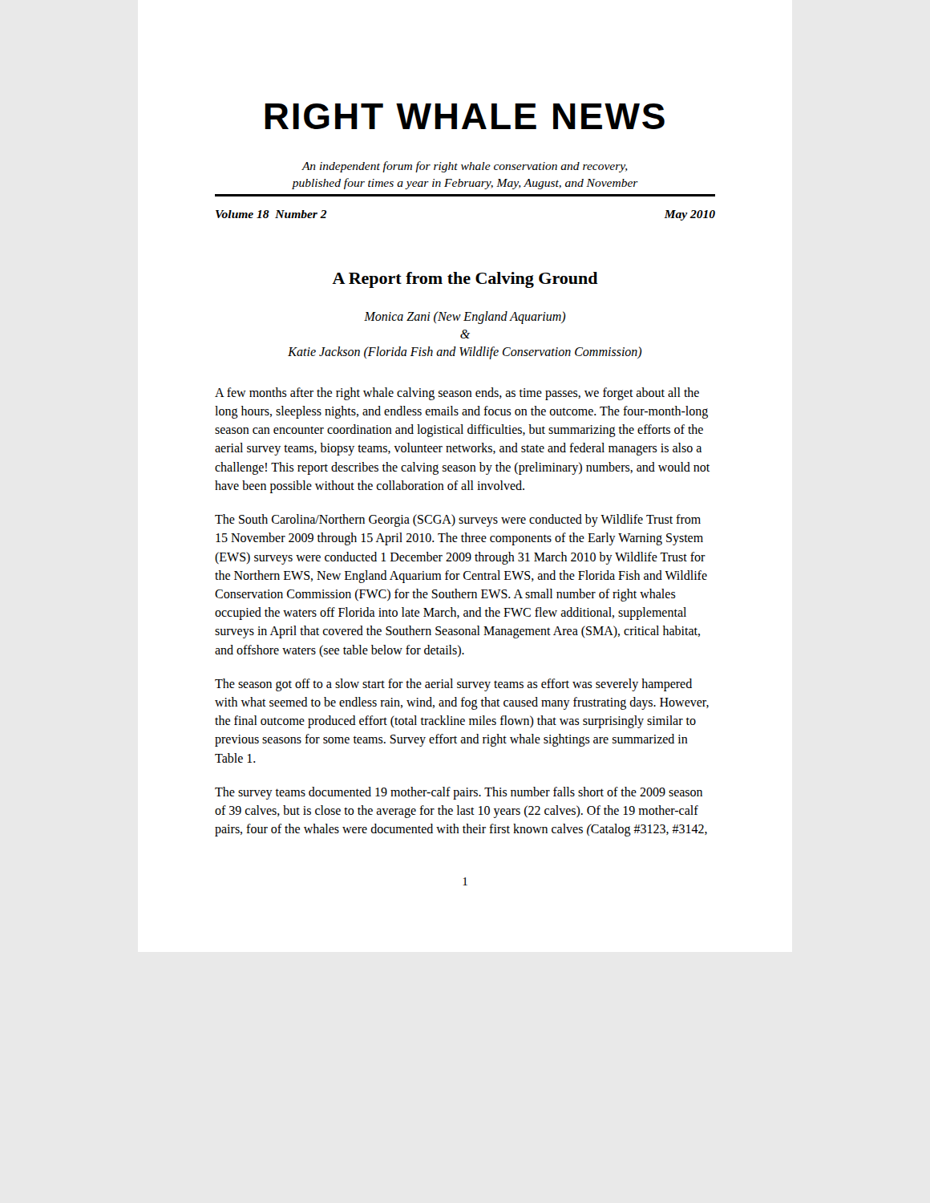RIGHT WHALE NEWS
An independent forum for right whale conservation and recovery,
published four times a year in February, May, August, and November
Volume 18 Number 2 May 2010
A Report from the Calving Ground
Monica Zani (New England Aquarium)
&
Katie Jackson (Florida Fish and Wildlife Conservation Commission)
A few months after the right whale calving season ends, as time passes, we forget about all the long hours, sleepless nights, and endless emails and focus on the outcome. The four-month-long season can encounter coordination and logistical difficulties, but summarizing the efforts of the aerial survey teams, biopsy teams, volunteer networks, and state and federal managers is also a challenge! This report describes the calving season by the (preliminary) numbers, and would not have been possible without the collaboration of all involved.
The South Carolina/Northern Georgia (SCGA) surveys were conducted by Wildlife Trust from 15 November 2009 through 15 April 2010. The three components of the Early Warning System (EWS) surveys were conducted 1 December 2009 through 31 March 2010 by Wildlife Trust for the Northern EWS, New England Aquarium for Central EWS, and the Florida Fish and Wildlife Conservation Commission (FWC) for the Southern EWS. A small number of right whales occupied the waters off Florida into late March, and the FWC flew additional, supplemental surveys in April that covered the Southern Seasonal Management Area (SMA), critical habitat, and offshore waters (see table below for details).
The season got off to a slow start for the aerial survey teams as effort was severely hampered with what seemed to be endless rain, wind, and fog that caused many frustrating days. However, the final outcome produced effort (total trackline miles flown) that was surprisingly similar to previous seasons for some teams. Survey effort and right whale sightings are summarized in Table 1.
The survey teams documented 19 mother-calf pairs. This number falls short of the 2009 season of 39 calves, but is close to the average for the last 10 years (22 calves). Of the 19 mother-calf pairs, four of the whales were documented with their first known calves (Catalog #3123, #3142,
1